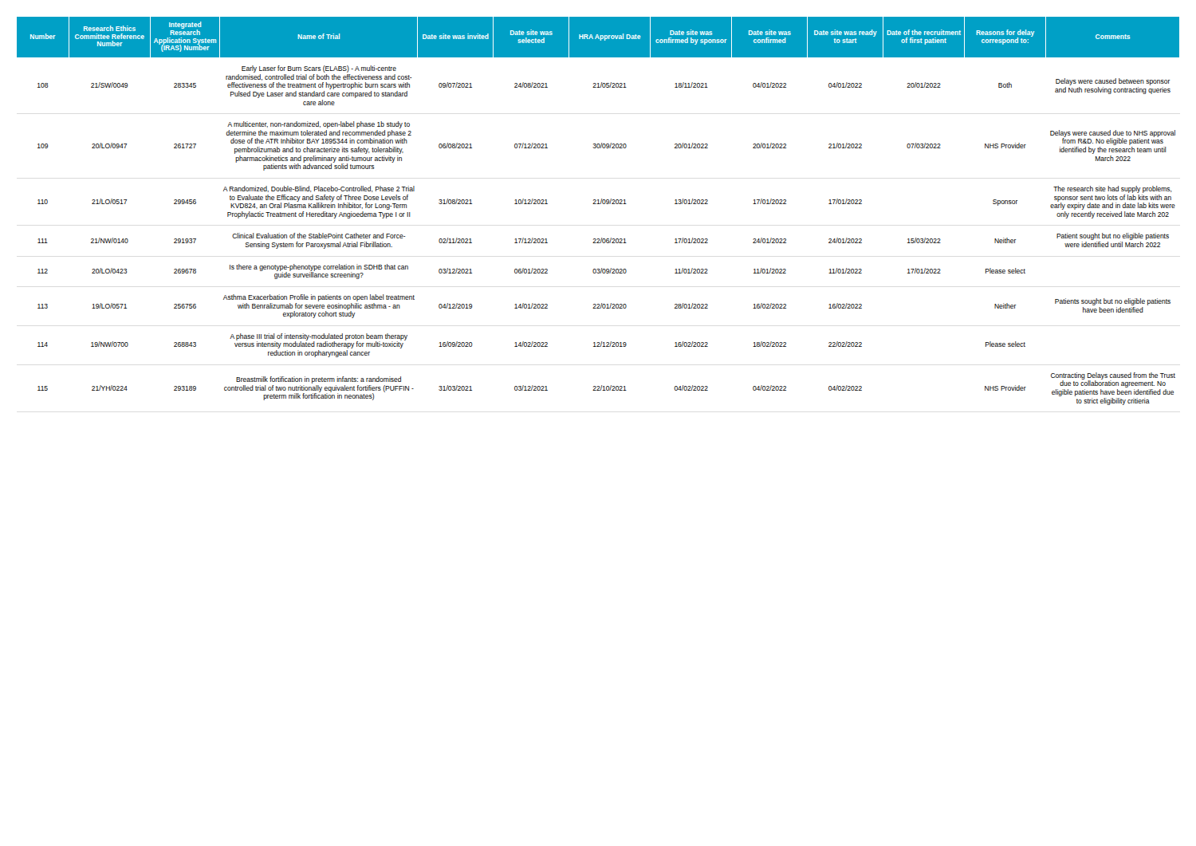| Number | Research Ethics Committee Reference Number | Integrated Research Application System (IRAS) Number | Name of Trial | Date site was invited | Date site was selected | HRA Approval Date | Date site was confirmed by sponsor | Date site was confirmed | Date site was ready to start | Date of the recruitment of first patient | Reasons for delay correspond to: | Comments |
| --- | --- | --- | --- | --- | --- | --- | --- | --- | --- | --- | --- | --- |
| 108 | 21/SW/0049 | 283345 | Early Laser for Burn Scars (ELABS) - A multi-centre randomised, controlled trial of both the effectiveness and cost-effectiveness of the treatment of hypertrophic burn scars with Pulsed Dye Laser and standard care compared to standard care alone | 09/07/2021 | 24/08/2021 | 21/05/2021 | 18/11/2021 | 04/01/2022 | 04/01/2022 | 20/01/2022 | Both | Delays were caused between sponsor and Nuth resolving contracting queries |
| 109 | 20/LO/0947 | 261727 | A multicenter, non-randomized, open-label phase 1b study to determine the maximum tolerated and recommended phase 2 dose of the ATR Inhibitor BAY 1895344 in combination with pembrolizumab and to characterize its safety, tolerability, pharmacokinetics and preliminary anti-tumour activity in patients with advanced solid tumours | 06/08/2021 | 07/12/2021 | 30/09/2020 | 20/01/2022 | 20/01/2022 | 21/01/2022 | 07/03/2022 | NHS Provider | Delays were caused due to NHS approval from R&D. No eligible patient was identified by the research team until March 2022 |
| 110 | 21/LO/0517 | 299456 | A Randomized, Double-Blind, Placebo-Controlled, Phase 2 Trial to Evaluate the Efficacy and Safety of Three Dose Levels of KVD824, an Oral Plasma Kallikrein Inhibitor, for Long-Term Prophylactic Treatment of Hereditary Angioedema Type I or II | 31/08/2021 | 10/12/2021 | 21/09/2021 | 13/01/2022 | 17/01/2022 | 17/01/2022 | | Sponsor | The research site had supply problems, sponsor sent two lots of lab kits with an early expiry date and in date lab kits were only recently received late March 202 |
| 111 | 21/NW/0140 | 291937 | Clinical Evaluation of the StablePoint Catheter and Force-Sensing System for Paroxysmal Atrial Fibrillation. | 02/11/2021 | 17/12/2021 | 22/06/2021 | 17/01/2022 | 24/01/2022 | 24/01/2022 | 15/03/2022 | Neither | Patient sought but no eligible patients were identified until March 2022 |
| 112 | 20/LO/0423 | 269678 | Is there a genotype-phenotype correlation in SDHB that can guide surveillance screening? | 03/12/2021 | 06/01/2022 | 03/09/2020 | 11/01/2022 | 11/01/2022 | 11/01/2022 | 17/01/2022 | Please select | |
| 113 | 19/LO/0571 | 256756 | Asthma Exacerbation Profile in patients on open label treatment with Benralizumab for severe eosinophilic asthma - an exploratory cohort study | 04/12/2019 | 14/01/2022 | 22/01/2020 | 28/01/2022 | 16/02/2022 | 16/02/2022 | | Neither | Patients sought but no eligible patients have been identified |
| 114 | 19/NW/0700 | 268843 | A phase III trial of intensity-modulated proton beam therapy versus intensity modulated radiotherapy for multi-toxicity reduction in oropharyngeal cancer | 16/09/2020 | 14/02/2022 | 12/12/2019 | 16/02/2022 | 18/02/2022 | 22/02/2022 | | Please select | |
| 115 | 21/YH/0224 | 293189 | Breastmilk fortification in preterm infants: a randomised controlled trial of two nutritionally equivalent fortifiers (PUFFIN - preterm milk fortification in neonates) | 31/03/2021 | 03/12/2021 | 22/10/2021 | 04/02/2022 | 04/02/2022 | 04/02/2022 | | NHS Provider | Contracting Delays caused from the Trust due to collaboration agreement. No eligible patients have been identified due to strict eligibility critieria |